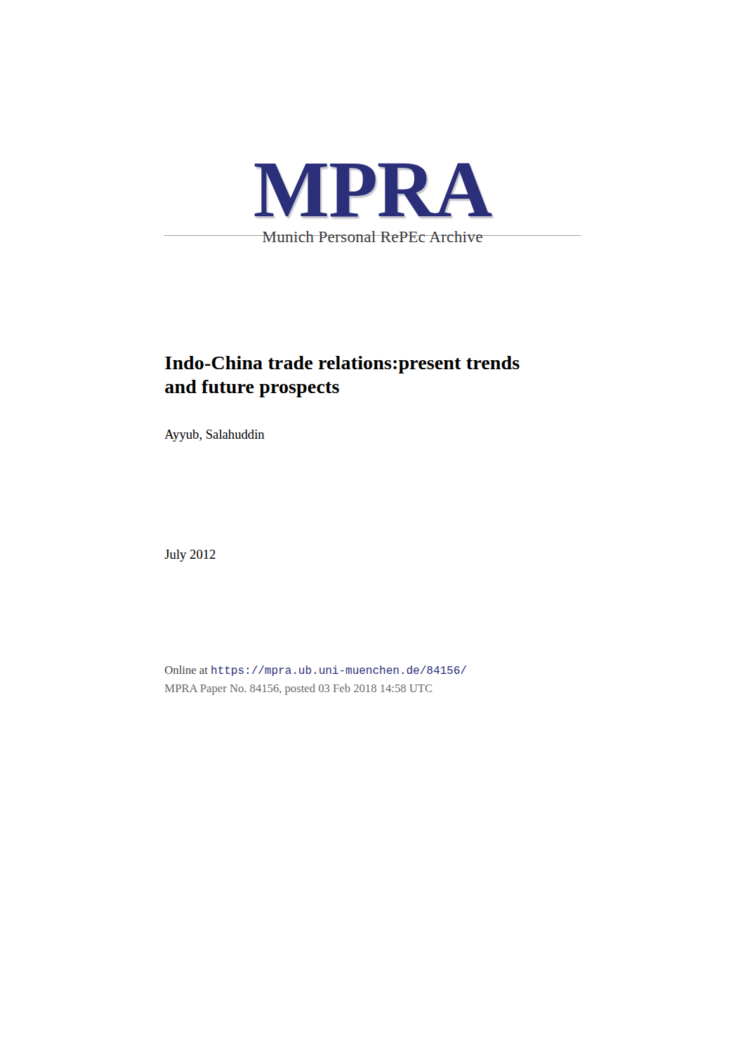MPRA
Munich Personal RePEc Archive
Indo-China trade relations:present trends
and future prospects
Ayyub, Salahuddin
July 2012
Online at https://mpra.ub.uni-muenchen.de/84156/
MPRA Paper No. 84156, posted 03 Feb 2018 14:58 UTC